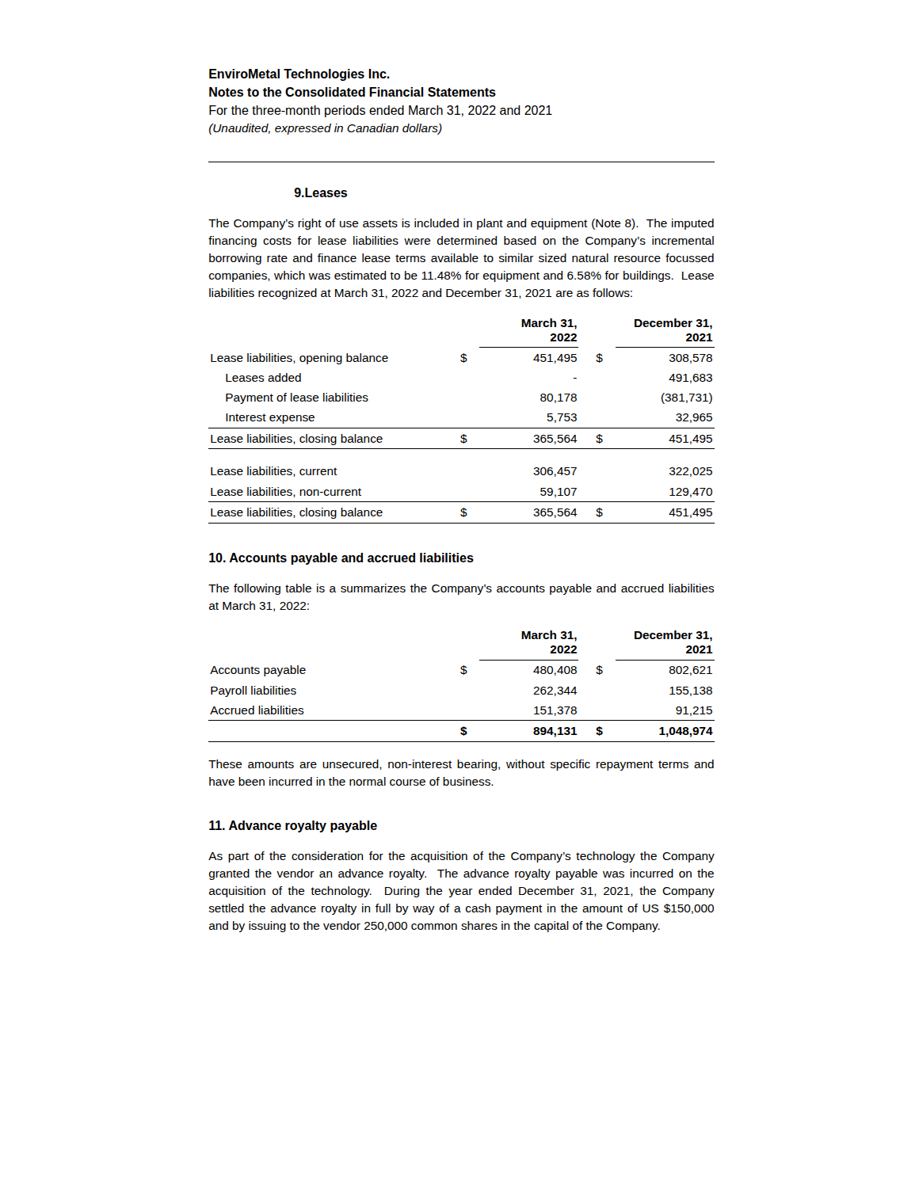EnviroMetal Technologies Inc.
Notes to the Consolidated Financial Statements
For the three-month periods ended March 31, 2022 and 2021
(Unaudited, expressed in Canadian dollars)
9. Leases
The Company’s right of use assets is included in plant and equipment (Note 8). The imputed financing costs for lease liabilities were determined based on the Company’s incremental borrowing rate and finance lease terms available to similar sized natural resource focussed companies, which was estimated to be 11.48% for equipment and 6.58% for buildings. Lease liabilities recognized at March 31, 2022 and December 31, 2021 are as follows:
| | | March 31, 2022 | | | December 31, 2021 |
| --- | --- | --- | --- | --- | --- |
| Lease liabilities, opening balance | $ | 451,495 | | $ | 308,578 |
| Leases added | | - | | | 491,683 |
| Payment of lease liabilities | | 80,178 | | | (381,731) |
| Interest expense | | 5,753 | | | 32,965 |
| Lease liabilities, closing balance | $ | 365,564 | | $ | 451,495 |
| Lease liabilities, current | | 306,457 | | | 322,025 |
| Lease liabilities, non-current | | 59,107 | | | 129,470 |
| Lease liabilities, closing balance | $ | 365,564 | | $ | 451,495 |
10. Accounts payable and accrued liabilities
The following table is a summarizes the Company’s accounts payable and accrued liabilities at March 31, 2022:
| | | March 31, 2022 | | | December 31, 2021 |
| --- | --- | --- | --- | --- | --- |
| Accounts payable | $ | 480,408 | | $ | 802,621 |
| Payroll liabilities | | 262,344 | | | 155,138 |
| Accrued liabilities | | 151,378 | | | 91,215 |
| | $ | 894,131 | | $ | 1,048,974 |
These amounts are unsecured, non-interest bearing, without specific repayment terms and have been incurred in the normal course of business.
11. Advance royalty payable
As part of the consideration for the acquisition of the Company’s technology the Company granted the vendor an advance royalty. The advance royalty payable was incurred on the acquisition of the technology. During the year ended December 31, 2021, the Company settled the advance royalty in full by way of a cash payment in the amount of US $150,000 and by issuing to the vendor 250,000 common shares in the capital of the Company.